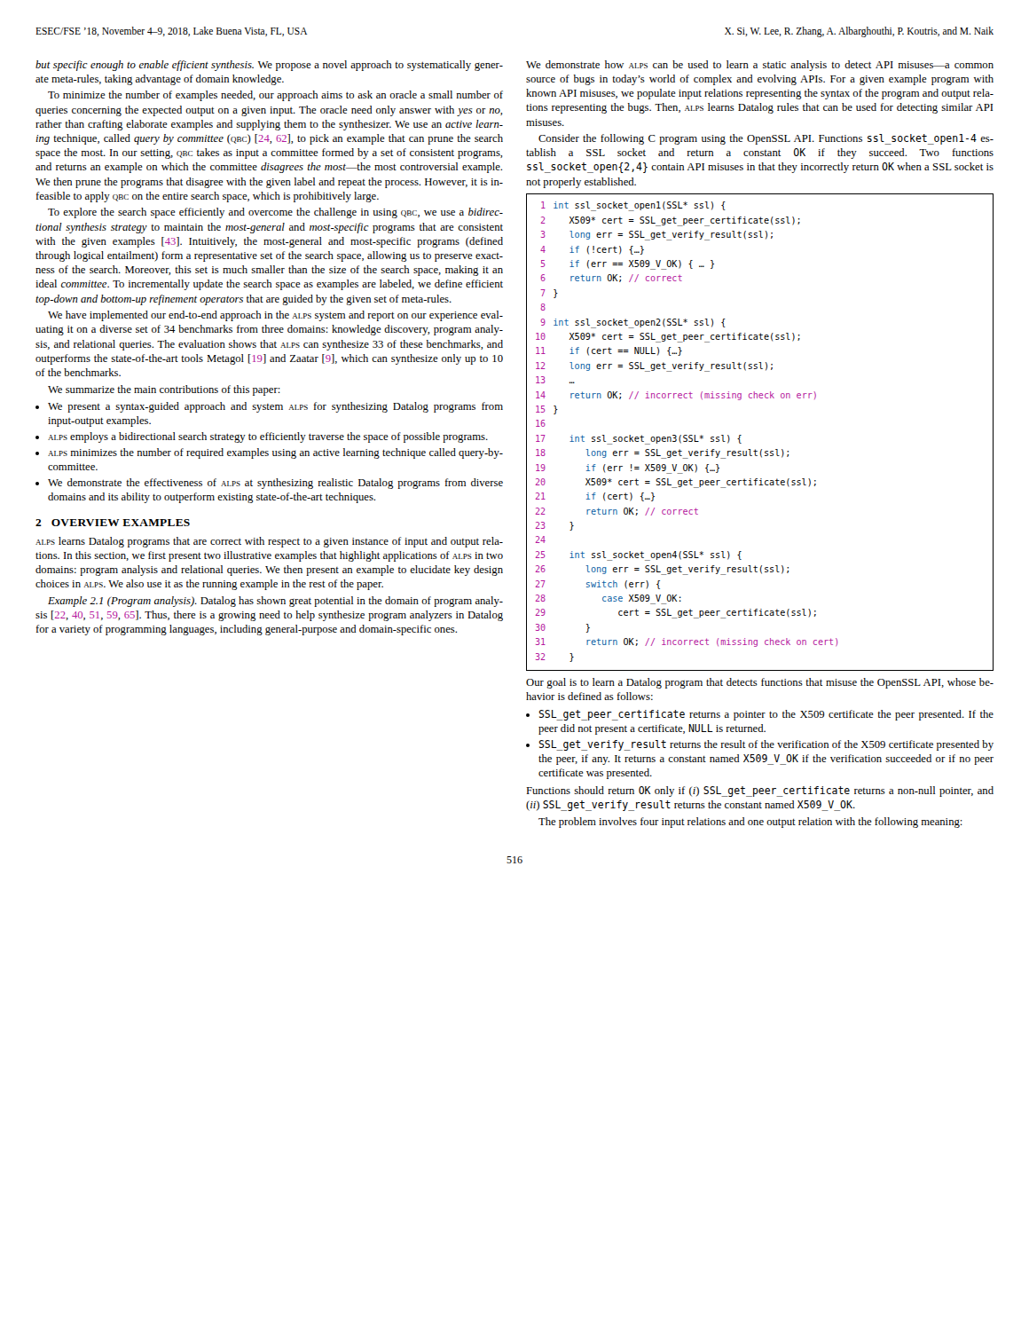ESEC/FSE ’18, November 4–9, 2018, Lake Buena Vista, FL, USA
X. Si, W. Lee, R. Zhang, A. Albarghouthi, P. Koutris, and M. Naik
but specific enough to enable efficient synthesis. We propose a novel approach to systematically generate meta-rules, taking advantage of domain knowledge.
To minimize the number of examples needed, our approach aims to ask an oracle a small number of queries concerning the expected output on a given input. The oracle need only answer with yes or no, rather than crafting elaborate examples and supplying them to the synthesizer. We use an active learning technique, called query by committee (qbc) [24, 62], to pick an example that can prune the search space the most. In our setting, qbc takes as input a committee formed by a set of consistent programs, and returns an example on which the committee disagrees the most—the most controversial example. We then prune the programs that disagree with the given label and repeat the process. However, it is infeasible to apply qbc on the entire search space, which is prohibitively large.
To explore the search space efficiently and overcome the challenge in using qbc, we use a bidirectional synthesis strategy to maintain the most-general and most-specific programs that are consistent with the given examples [43]. Intuitively, the most-general and most-specific programs (defined through logical entailment) form a representative set of the search space, allowing us to preserve exactness of the search. Moreover, this set is much smaller than the size of the search space, making it an ideal committee. To incrementally update the search space as examples are labeled, we define efficient top-down and bottom-up refinement operators that are guided by the given set of meta-rules.
We have implemented our end-to-end approach in the alps system and report on our experience evaluating it on a diverse set of 34 benchmarks from three domains: knowledge discovery, program analysis, and relational queries. The evaluation shows that alps can synthesize 33 of these benchmarks, and outperforms the state-of-the-art tools Metagol [19] and Zaatar [9], which can synthesize only up to 10 of the benchmarks.
We summarize the main contributions of this paper:
We present a syntax-guided approach and system alps for synthesizing Datalog programs from input-output examples.
alps employs a bidirectional search strategy to efficiently traverse the space of possible programs.
alps minimizes the number of required examples using an active learning technique called query-by-committee.
We demonstrate the effectiveness of alps at synthesizing realistic Datalog programs from diverse domains and its ability to outperform existing state-of-the-art techniques.
2 Overview Examples
alps learns Datalog programs that are correct with respect to a given instance of input and output relations. In this section, we first present two illustrative examples that highlight applications of alps in two domains: program analysis and relational queries. We then present an example to elucidate key design choices in alps. We also use it as the running example in the rest of the paper.
Example 2.1 (Program analysis). Datalog has shown great potential in the domain of program analysis [22, 40, 51, 59, 65]. Thus, there is a growing need to help synthesize program analyzers in Datalog for a variety of programming languages, including general-purpose and domain-specific ones.
We demonstrate how alps can be used to learn a static analysis to detect API misuses—a common source of bugs in today’s world of complex and evolving APIs. For a given example program with known API misuses, we populate input relations representing the syntax of the program and output relations representing the bugs. Then, alps learns Datalog rules that can be used for detecting similar API misuses.
Consider the following C program using the OpenSSL API. Functions ssl_socket_open1-4 establish a SSL socket and return a constant OK if they succeed. Two functions ssl_socket_open{2,4} contain API misuses in that they incorrectly return OK when a SSL socket is not properly established.
| 1 | int ssl_socket_open1(SSL* ssl) { |
| 2 | X509* cert = SSL_get_peer_certificate(ssl); |
| 3 | long err = SSL_get_verify_result(ssl); |
| 4 | if (!cert) {…} |
| 5 | if (err == X509_V_OK) { … } |
| 6 | return OK; // correct |
| 7 | } |
| 8 | |
| 9 | int ssl_socket_open2(SSL* ssl) { |
| 10 | X509* cert = SSL_get_peer_certificate(ssl); |
| 11 | if (cert == NULL) {…} |
| 12 | long err = SSL_get_verify_result(ssl); |
| 13 | … |
| 14 | return OK; // incorrect (missing check on err) |
| 15 | } |
| 16 | |
| 17 | int ssl_socket_open3(SSL* ssl) { |
| 18 | long err = SSL_get_verify_result(ssl); |
| 19 | if (err != X509_V_OK) {…} |
| 20 | X509* cert = SSL_get_peer_certificate(ssl); |
| 21 | if (cert) {…} |
| 22 | return OK; // correct |
| 23 | } |
| 24 | |
| 25 | int ssl_socket_open4(SSL* ssl) { |
| 26 | long err = SSL_get_verify_result(ssl); |
| 27 | switch (err) { |
| 28 | case X509_V_OK: |
| 29 | cert = SSL_get_peer_certificate(ssl); |
| 30 | } |
| 31 | return OK; // incorrect (missing check on cert) |
| 32 | } |
Our goal is to learn a Datalog program that detects functions that misuse the OpenSSL API, whose behavior is defined as follows:
SSL_get_peer_certificate returns a pointer to the X509 certificate the peer presented. If the peer did not present a certificate, NULL is returned.
SSL_get_verify_result returns the result of the verification of the X509 certificate presented by the peer, if any. It returns a constant named X509_V_OK if the verification succeeded or if no peer certificate was presented.
Functions should return OK only if (i) SSL_get_peer_certificate returns a non-null pointer, and (ii) SSL_get_verify_result returns the constant named X509_V_OK.
The problem involves four input relations and one output relation with the following meaning:
516